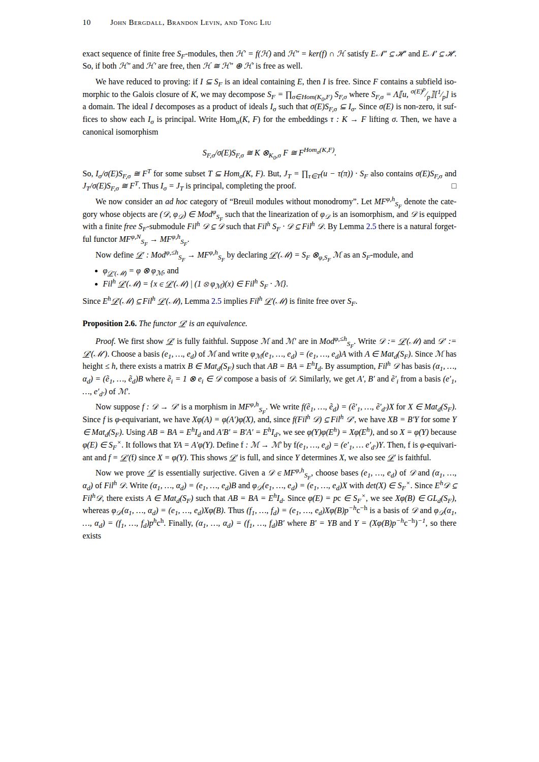10 John Bergdall, Brandon Levin, and Tong Liu
exact sequence of finite free SF-modules, then ℋ′ = f(ℋ) and ℋ″ = ker(f) ∩ ℋ satisfy E𝒩″ ⊆ ℋ″ and E𝒩′ ⊆ ℋ′. So, if both ℋ″ and ℋ′ are free, then ℋ ≅ ℋ″ ⊕ ℋ′ is free as well.
We have reduced to proving: if I ⊆ SF is an ideal containing E, then I is free. Since F contains a subfield isomorphic to the Galois closure of K, we may decompose SF = ∏σ∈Hom(K0,F) SF,σ where SF,σ = Λ⟦u, σ(E)p⁄p⟧[1⁄p] is a domain. The ideal I decomposes as a product of ideals Iσ such that σ(E)SF,σ ⊆ Iσ. Since σ(E) is non-zero, it suffices to show each Iσ is principal. Write Homσ(K, F) for the embeddings τ : K → F lifting σ. Then, we have a canonical isomorphism
SF,σ/σ(E)SF,σ ≅ K ⊗K0,σ F ≅ FHomσ(K,F).
So, Iσ/σ(E)SF,σ ≅ FT for some subset T ⊆ Homσ(K, F). But, JT = ∏τ∈T(u − τ(π)) · SF also contains σ(E)SF,σ and JT/σ(E)SF,σ ≅ FT. Thus Iσ = JT is principal, completing the proof. □
We now consider an ad hoc category of “Breuil modules without monodromy”. Let MFφ,hSF denote the category whose objects are (𝒟, φ𝒟) ∈ ModφSF such that the linearization of φ𝒟 is an isomorphism, and 𝒟 is equipped with a finite free SF-submodule Filh 𝒟 ⊆ 𝒟 such that Filh SF · 𝒟 ⊆ Filh 𝒟. By Lemma 2.5 there is a natural forgetful functor MFφ,NSF → MFφ,hSF.
Now define 𝒟′ : Modφ,≤hSF → MFφ,hSF by declaring 𝒟′(ℳ) = SF ⊗φ,SF ℳ as an SF-module, and
φ𝒟′(ℳ) = φ ⊗ φℳ, and
Filh 𝒟′(ℳ) = {x ∈ 𝒟′(ℳ) | (1 ⊗ φℳ)(x) ∈ Filh SF · ℳ}.
Since Eh𝒟′(ℳ) ⊆ Filh 𝒟′(ℳ), Lemma 2.5 implies Filh 𝒟′(ℳ) is finite free over SF.
Proposition 2.6. The functor 𝒟′ is an equivalence.
Proof. We first show 𝒟′ is fully faithful. Suppose ℳ and ℳ′ are in Modφ,≤hSF. Write 𝒟 := 𝒟′(ℳ) and 𝒟′ := 𝒟′(ℳ′). Choose a basis (e1, …, ed) of ℳ and write φℳ(e1, …, ed) = (e1, …, ed)A with A ∈ Matd(SF). Since ℳ has height ≤ h, there exists a matrix B ∈ Matd(SF) such that AB = BA = EhId. By assumption, Filh 𝒟 has basis (α1, …, αd) = (ẽ1, …, ẽd)B where ẽi = 1 ⊗ ei ∈ 𝒟 compose a basis of 𝒟. Similarly, we get A′, B′ and ẽ′i from a basis (e′1, …, e′d′) of ℳ′.
Now suppose f : 𝒟 → 𝒟′ is a morphism in MFφ,hSF. We write f(ẽ1, …, ẽd) = (ẽ′1, …, ẽ′d′)X for X ∈ Matd(SF). Since f is φ-equivariant, we have Xφ(A) = φ(A′)φ(X), and, since f(Filh 𝒟) ⊆ Filh 𝒟′, we have XB = B′Y for some Y ∈ Matd(SF). Using AB = BA = EhId and A′B′ = B′A′ = EhId′, we see φ(Y)φ(Eh) = Xφ(Eh), and so X = φ(Y) because φ(E) ∈ SF×. It follows that YA = A′φ(Y). Define f : ℳ → ℳ′ by f(e1, …, ed) = (e′1, … e′d′)Y. Then, f is φ-equivariant and f = 𝒟′(f) since X = φ(Y). This shows 𝒟′ is full, and since Y determines X, we also see 𝒟′ is faithful.
Now we prove 𝒟′ is essentially surjective. Given a 𝒟 ∈ MFφ,hSF, choose bases (e1, …, ed) of 𝒟 and (α1, …, αd) of Filh 𝒟. Write (α1, …, αd) = (e1, …, ed)B and φ𝒟(e1, …, ed) = (e1, …, ed)X with det(X) ∈ SF×. Since Eh𝒟 ⊆ Filh𝒟, there exists A ∈ Matd(SF) such that AB = BA = EhId. Since φ(E) = p c ∈ SF×, we see Xφ(B) ∈ GLd(SF), whereas φ𝒟(α1, …, αd) = (e1, …, ed)Xφ(B). Thus (f1, …, fd) = (e1, …, ed)Xφ(B)p−h c−h is a basis of 𝒟 and φ𝒟(α1, …, αd) = (f1, …, fd)ph ch. Finally, (α1, …, αd) = (f1, …, fd)B′ where B′ = YB and Y = (Xφ(B)p−h c−h)−1, so there exists